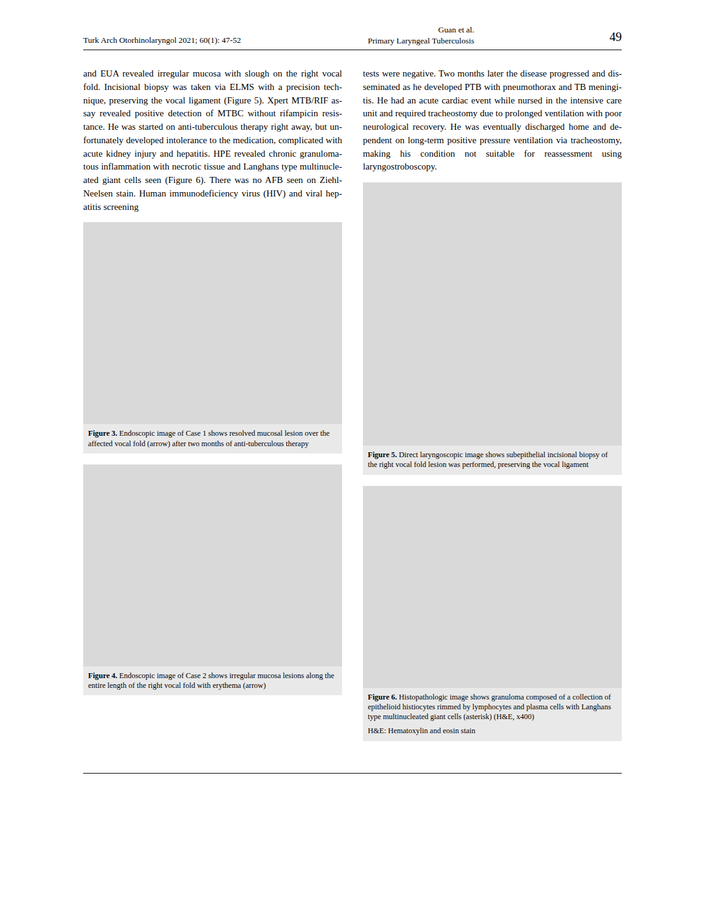Turk Arch Otorhinolaryngol 2021; 60(1): 47-52
Guan et al. Primary Laryngeal Tuberculosis
49
and EUA revealed irregular mucosa with slough on the right vocal fold. Incisional biopsy was taken via ELMS with a precision technique, preserving the vocal ligament (Figure 5). Xpert MTB/RIF assay revealed positive detection of MTBC without rifampicin resistance. He was started on anti-tuberculous therapy right away, but unfortunately developed intolerance to the medication, complicated with acute kidney injury and hepatitis. HPE revealed chronic granulomatous inflammation with necrotic tissue and Langhans type multinucleated giant cells seen (Figure 6). There was no AFB seen on Ziehl-Neelsen stain. Human immunodeficiency virus (HIV) and viral hepatitis screening
Figure 3. Endoscopic image of Case 1 shows resolved mucosal lesion over the affected vocal fold (arrow) after two months of anti-tuberculous therapy
Figure 4. Endoscopic image of Case 2 shows irregular mucosa lesions along the entire length of the right vocal fold with erythema (arrow)
tests were negative. Two months later the disease progressed and disseminated as he developed PTB with pneumothorax and TB meningitis. He had an acute cardiac event while nursed in the intensive care unit and required tracheostomy due to prolonged ventilation with poor neurological recovery. He was eventually discharged home and dependent on long-term positive pressure ventilation via tracheostomy, making his condition not suitable for reassessment using laryngostroboscopy.
Figure 5. Direct laryngoscopic image shows subepithelial incisional biopsy of the right vocal fold lesion was performed, preserving the vocal ligament
Figure 6. Histopathologic image shows granuloma composed of a collection of epithelioid histiocytes rimmed by lymphocytes and plasma cells with Langhans type multinucleated giant cells (asterisk) (H&E, x400)
H&E: Hematoxylin and eosin stain